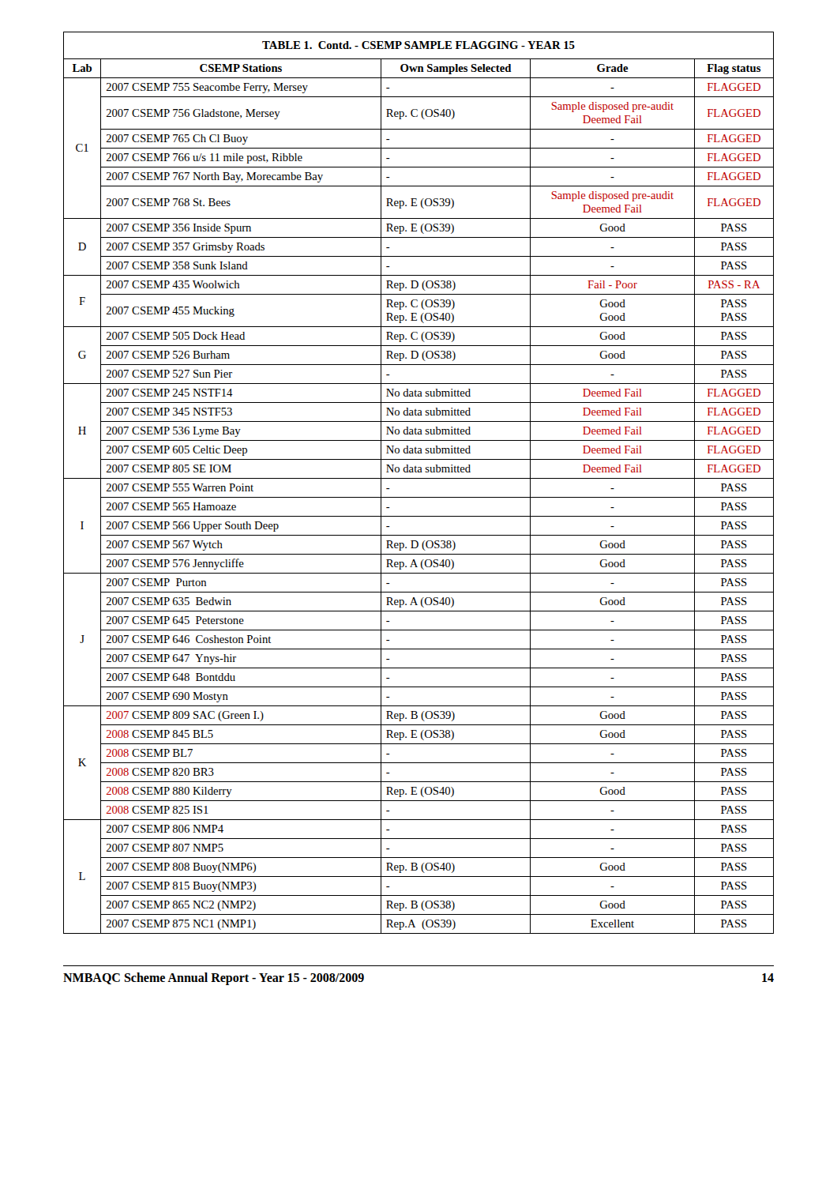TABLE 1. Contd. - CSEMP SAMPLE FLAGGING - YEAR 15
| Lab | CSEMP Stations | Own Samples Selected | Grade | Flag status |
| --- | --- | --- | --- | --- |
| C1 | 2007 CSEMP 755 Seacombe Ferry, Mersey | - | - | FLAGGED |
| 2007 CSEMP 756 Gladstone, Mersey | Rep. C (OS40) | Sample disposed pre-audit Deemed Fail | FLAGGED |
| 2007 CSEMP 765 Ch Cl Buoy | - | - | FLAGGED |
| 2007 CSEMP 766 u/s 11 mile post, Ribble | - | - | FLAGGED |
| 2007 CSEMP 767 North Bay, Morecambe Bay | - | - | FLAGGED |
| 2007 CSEMP 768 St. Bees | Rep. E (OS39) | Sample disposed pre-audit Deemed Fail | FLAGGED |
| D | 2007 CSEMP 356 Inside Spurn | Rep. E (OS39) | Good | PASS |
| 2007 CSEMP 357 Grimsby Roads | - | - | PASS |
| 2007 CSEMP 358 Sunk Island | - | - | PASS |
| F | 2007 CSEMP 435 Woolwich | Rep. D (OS38) | Fail - Poor | PASS - RA |
| 2007 CSEMP 455 Mucking | Rep. C (OS39) Rep. E (OS40) | Good Good | PASS PASS |
| G | 2007 CSEMP 505 Dock Head | Rep. C (OS39) | Good | PASS |
| 2007 CSEMP 526 Burham | Rep. D (OS38) | Good | PASS |
| 2007 CSEMP 527 Sun Pier | - | - | PASS |
| H | 2007 CSEMP 245 NSTF14 | No data submitted | Deemed Fail | FLAGGED |
| 2007 CSEMP 345 NSTF53 | No data submitted | Deemed Fail | FLAGGED |
| 2007 CSEMP 536 Lyme Bay | No data submitted | Deemed Fail | FLAGGED |
| 2007 CSEMP 605 Celtic Deep | No data submitted | Deemed Fail | FLAGGED |
| 2007 CSEMP 805 SE IOM | No data submitted | Deemed Fail | FLAGGED |
| I | 2007 CSEMP 555 Warren Point | - | - | PASS |
| 2007 CSEMP 565 Hamoaze | - | - | PASS |
| 2007 CSEMP 566 Upper South Deep | - | - | PASS |
| 2007 CSEMP 567 Wytch | Rep. D (OS38) | Good | PASS |
| 2007 CSEMP 576 Jennycliffe | Rep. A (OS40) | Good | PASS |
| J | 2007 CSEMP Purton | - | - | PASS |
| 2007 CSEMP 635 Bedwin | Rep. A (OS40) | Good | PASS |
| 2007 CSEMP 645 Peterstone | - | - | PASS |
| 2007 CSEMP 646 Cosheston Point | - | - | PASS |
| 2007 CSEMP 647 Ynys-hir | - | - | PASS |
| 2007 CSEMP 648 Bontddu | - | - | PASS |
| 2007 CSEMP 690 Mostyn | - | - | PASS |
| K | 2007 CSEMP 809 SAC (Green I.) | Rep. B (OS39) | Good | PASS |
| 2008 CSEMP 845 BL5 | Rep. E (OS38) | Good | PASS |
| 2008 CSEMP BL7 | - | - | PASS |
| 2008 CSEMP 820 BR3 | - | - | PASS |
| 2008 CSEMP 880 Kilderry | Rep. E (OS40) | Good | PASS |
| 2008 CSEMP 825 IS1 | - | - | PASS |
| L | 2007 CSEMP 806 NMP4 | - | - | PASS |
| 2007 CSEMP 807 NMP5 | - | - | PASS |
| 2007 CSEMP 808 Buoy(NMP6) | Rep. B (OS40) | Good | PASS |
| 2007 CSEMP 815 Buoy(NMP3) | - | - | PASS |
| 2007 CSEMP 865 NC2 (NMP2) | Rep. B (OS38) | Good | PASS |
| 2007 CSEMP 875 NC1 (NMP1) | Rep.A (OS39) | Excellent | PASS |
NMBAQC Scheme Annual Report - Year 15 - 2008/2009 14